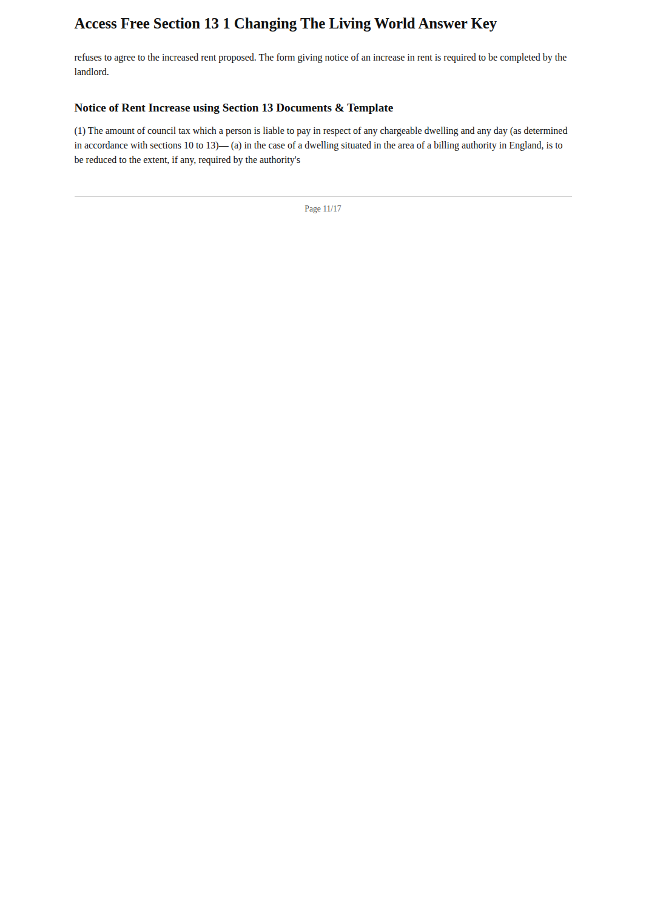Access Free Section 13 1 Changing The Living World Answer Key
refuses to agree to the increased rent proposed. The form giving notice of an increase in rent is required to be completed by the landlord.
Notice of Rent Increase using Section 13 Documents & Template
(1) The amount of council tax which a person is liable to pay in respect of any chargeable dwelling and any day (as determined in accordance with sections 10 to 13)— (a) in the case of a dwelling situated in the area of a billing authority in England, is to be reduced to the extent, if any, required by the authority's
Page 11/17